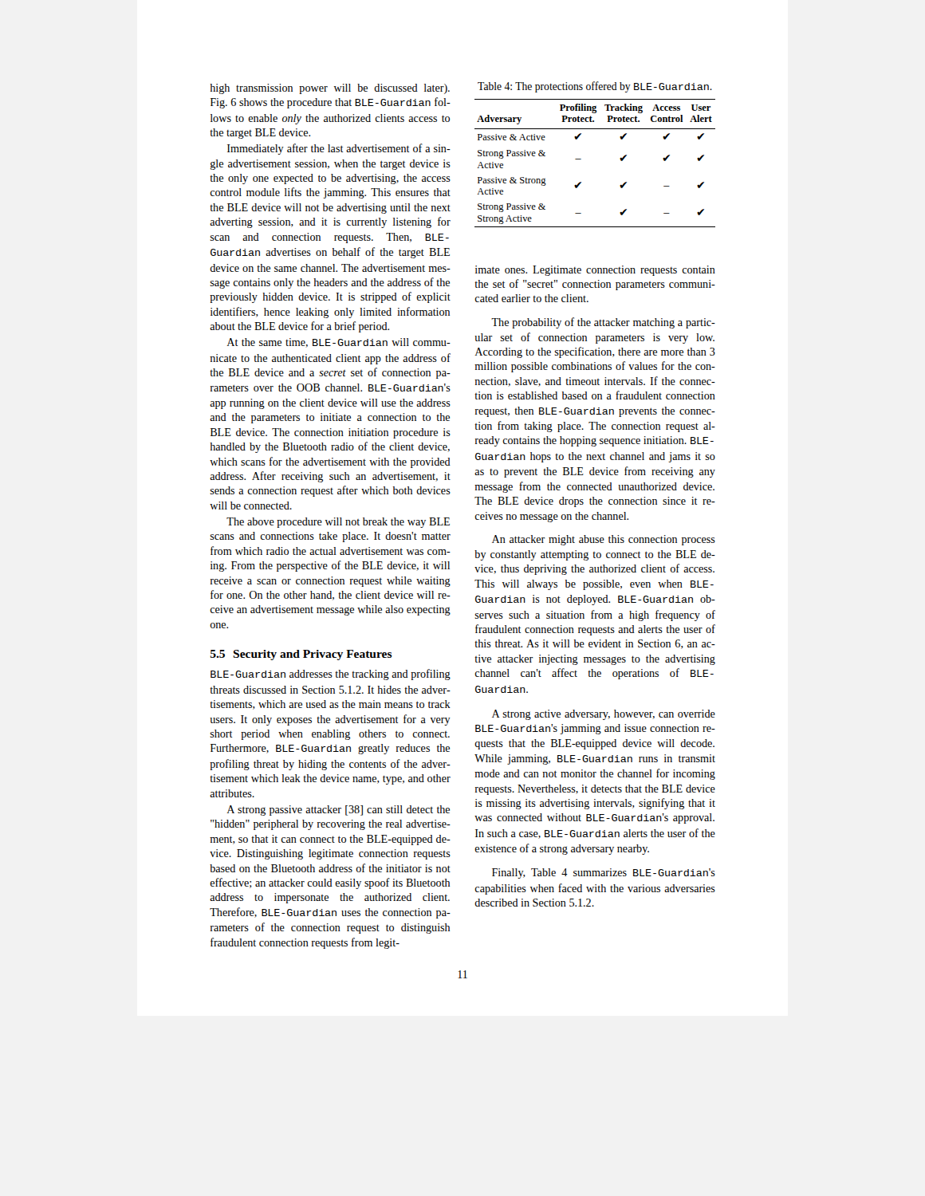high transmission power will be discussed later). Fig. 6 shows the procedure that BLE-Guardian follows to enable only the authorized clients access to the target BLE device.
Immediately after the last advertisement of a single advertisement session, when the target device is the only one expected to be advertising, the access control module lifts the jamming. This ensures that the BLE device will not be advertising until the next adverting session, and it is currently listening for scan and connection requests. Then, BLE-Guardian advertises on behalf of the target BLE device on the same channel. The advertisement message contains only the headers and the address of the previously hidden device. It is stripped of explicit identifiers, hence leaking only limited information about the BLE device for a brief period.
At the same time, BLE-Guardian will communicate to the authenticated client app the address of the BLE device and a secret set of connection parameters over the OOB channel. BLE-Guardian's app running on the client device will use the address and the parameters to initiate a connection to the BLE device. The connection initiation procedure is handled by the Bluetooth radio of the client device, which scans for the advertisement with the provided address. After receiving such an advertisement, it sends a connection request after which both devices will be connected.
The above procedure will not break the way BLE scans and connections take place. It doesn't matter from which radio the actual advertisement was coming. From the perspective of the BLE device, it will receive a scan or connection request while waiting for one. On the other hand, the client device will receive an advertisement message while also expecting one.
5.5 Security and Privacy Features
BLE-Guardian addresses the tracking and profiling threats discussed in Section 5.1.2. It hides the advertisements, which are used as the main means to track users. It only exposes the advertisement for a very short period when enabling others to connect. Furthermore, BLE-Guardian greatly reduces the profiling threat by hiding the contents of the advertisement which leak the device name, type, and other attributes.
A strong passive attacker [38] can still detect the "hidden" peripheral by recovering the real advertisement, so that it can connect to the BLE-equipped device. Distinguishing legitimate connection requests based on the Bluetooth address of the initiator is not effective; an attacker could easily spoof its Bluetooth address to impersonate the authorized client. Therefore, BLE-Guardian uses the connection parameters of the connection request to distinguish fraudulent connection requests from legit-
Table 4: The protections offered by BLE-Guardian.
| Adversary | Profiling Protect. | Tracking Protect. | Access Control | User Alert |
| --- | --- | --- | --- | --- |
| Passive & Active | | | | |
| Strong Passive & Active | – | | | |
| Passive & Strong Active | | | – | |
| Strong Passive & Strong Active | – | | – | |
imate ones. Legitimate connection requests contain the set of "secret" connection parameters communicated earlier to the client.
The probability of the attacker matching a particular set of connection parameters is very low. According to the specification, there are more than 3 million possible combinations of values for the connection, slave, and timeout intervals. If the connection is established based on a fraudulent connection request, then BLE-Guardian prevents the connection from taking place. The connection request already contains the hopping sequence initiation. BLE-Guardian hops to the next channel and jams it so as to prevent the BLE device from receiving any message from the connected unauthorized device. The BLE device drops the connection since it receives no message on the channel.
An attacker might abuse this connection process by constantly attempting to connect to the BLE device, thus depriving the authorized client of access. This will always be possible, even when BLE-Guardian is not deployed. BLE-Guardian observes such a situation from a high frequency of fraudulent connection requests and alerts the user of this threat. As it will be evident in Section 6, an active attacker injecting messages to the advertising channel can't affect the operations of BLE-Guardian.
A strong active adversary, however, can override BLE-Guardian's jamming and issue connection requests that the BLE-equipped device will decode. While jamming, BLE-Guardian runs in transmit mode and can not monitor the channel for incoming requests. Nevertheless, it detects that the BLE device is missing its advertising intervals, signifying that it was connected without BLE-Guardian's approval. In such a case, BLE-Guardian alerts the user of the existence of a strong adversary nearby.
Finally, Table 4 summarizes BLE-Guardian's capabilities when faced with the various adversaries described in Section 5.1.2.
11